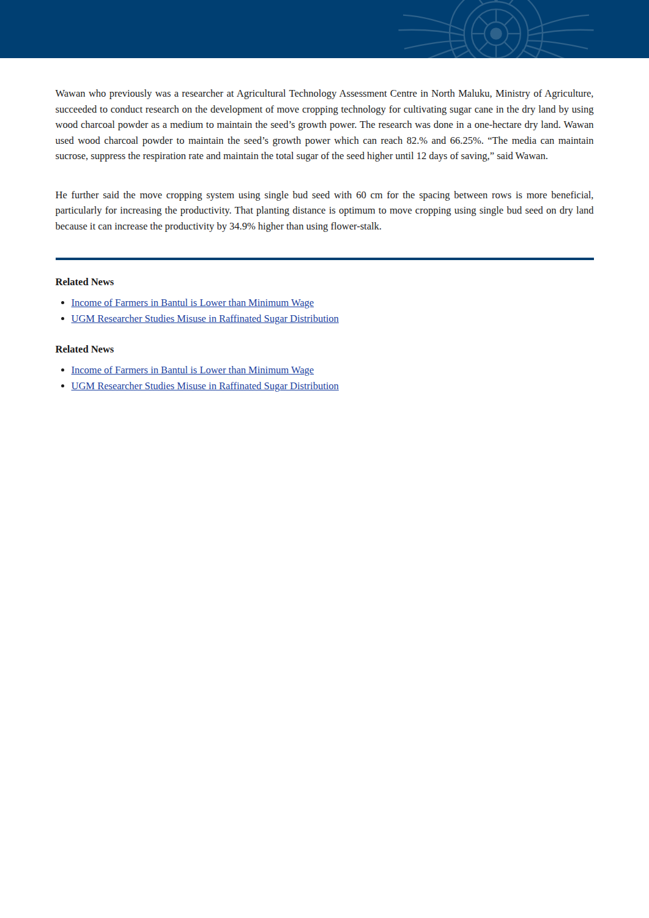Wawan who previously was a researcher at Agricultural Technology Assessment Centre in North Maluku, Ministry of Agriculture, succeeded to conduct research on the development of move cropping technology for cultivating sugar cane in the dry land by using wood charcoal powder as a medium to maintain the seed’s growth power. The research was done in a one-hectare dry land. Wawan used wood charcoal powder to maintain the seed’s growth power which can reach 82.% and 66.25%. “The media can maintain sucrose, suppress the respiration rate and maintain the total sugar of the seed higher until 12 days of saving,” said Wawan.
He further said the move cropping system using single bud seed with 60 cm for the spacing between rows is more beneficial, particularly for increasing the productivity. That planting distance is optimum to move cropping using single bud seed on dry land because it can increase the productivity by 34.9% higher than using flower-stalk.
Related News
Income of Farmers in Bantul is Lower than Minimum Wage
UGM Researcher Studies Misuse in Raffinated Sugar Distribution
Related News
Income of Farmers in Bantul is Lower than Minimum Wage
UGM Researcher Studies Misuse in Raffinated Sugar Distribution